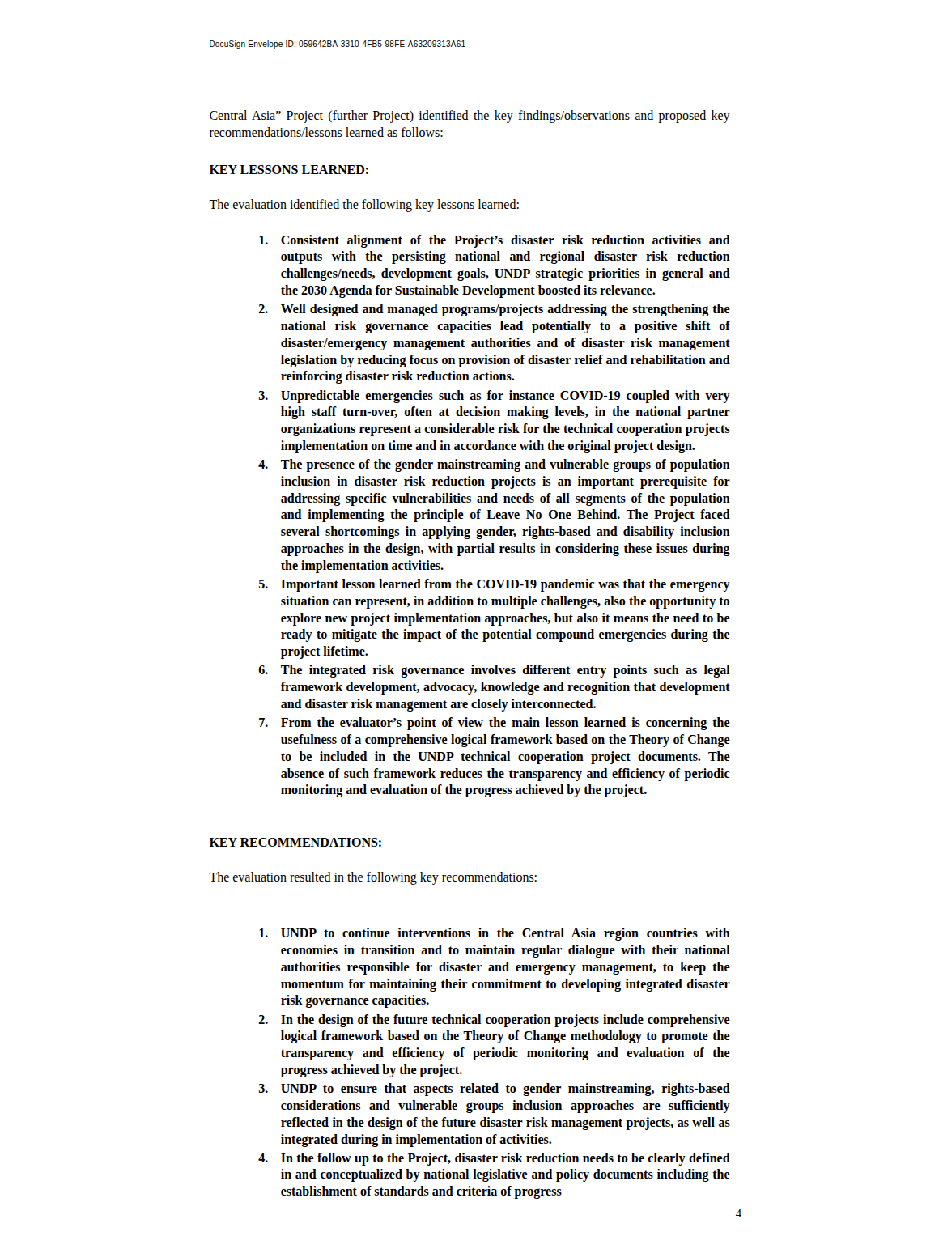DocuSign Envelope ID: 059642BA-3310-4FB5-98FE-A63209313A61
Central Asia” Project (further Project) identified the key findings/observations and proposed key recommendations/lessons learned as follows:
Key Lessons Learned:
The evaluation identified the following key lessons learned:
Consistent alignment of the Project’s disaster risk reduction activities and outputs with the persisting national and regional disaster risk reduction challenges/needs, development goals, UNDP strategic priorities in general and the 2030 Agenda for Sustainable Development boosted its relevance.
Well designed and managed programs/projects addressing the strengthening the national risk governance capacities lead potentially to a positive shift of disaster/emergency management authorities and of disaster risk management legislation by reducing focus on provision of disaster relief and rehabilitation and reinforcing disaster risk reduction actions.
Unpredictable emergencies such as for instance COVID-19 coupled with very high staff turn-over, often at decision making levels, in the national partner organizations represent a considerable risk for the technical cooperation projects implementation on time and in accordance with the original project design.
The presence of the gender mainstreaming and vulnerable groups of population inclusion in disaster risk reduction projects is an important prerequisite for addressing specific vulnerabilities and needs of all segments of the population and implementing the principle of Leave No One Behind. The Project faced several shortcomings in applying gender, rights-based and disability inclusion approaches in the design, with partial results in considering these issues during the implementation activities.
Important lesson learned from the COVID-19 pandemic was that the emergency situation can represent, in addition to multiple challenges, also the opportunity to explore new project implementation approaches, but also it means the need to be ready to mitigate the impact of the potential compound emergencies during the project lifetime.
The integrated risk governance involves different entry points such as legal framework development, advocacy, knowledge and recognition that development and disaster risk management are closely interconnected.
From the evaluator’s point of view the main lesson learned is concerning the usefulness of a comprehensive logical framework based on the Theory of Change to be included in the UNDP technical cooperation project documents. The absence of such framework reduces the transparency and efficiency of periodic monitoring and evaluation of the progress achieved by the project.
Key Recommendations:
The evaluation resulted in the following key recommendations:
UNDP to continue interventions in the Central Asia region countries with economies in transition and to maintain regular dialogue with their national authorities responsible for disaster and emergency management, to keep the momentum for maintaining their commitment to developing integrated disaster risk governance capacities.
In the design of the future technical cooperation projects include comprehensive logical framework based on the Theory of Change methodology to promote the transparency and efficiency of periodic monitoring and evaluation of the progress achieved by the project.
UNDP to ensure that aspects related to gender mainstreaming, rights-based considerations and vulnerable groups inclusion approaches are sufficiently reflected in the design of the future disaster risk management projects, as well as integrated during in implementation of activities.
In the follow up to the Project, disaster risk reduction needs to be clearly defined in and conceptualized by national legislative and policy documents including the establishment of standards and criteria of progress
4